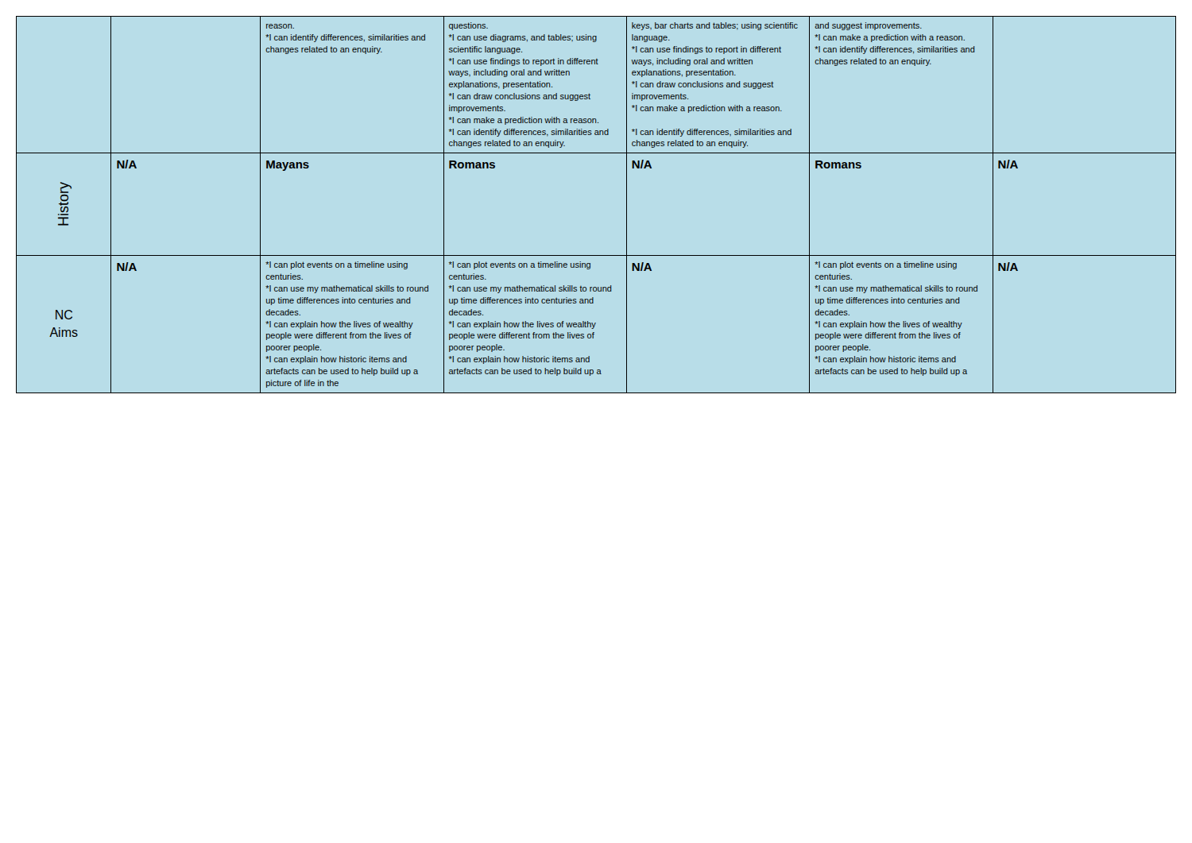| | | reason. *I can identify differences, similarities and changes related to an enquiry. | questions. *I can use diagrams, and tables; using scientific language. *I can use findings to report in different ways, including oral and written explanations, presentation. *I can draw conclusions and suggest improvements. *I can make a prediction with a reason. *I can identify differences, similarities and changes related to an enquiry. | keys, bar charts and tables; using scientific language. *I can use findings to report in different ways, including oral and written explanations, presentation. *I can draw conclusions and suggest improvements. *I can make a prediction with a reason. *I can identify differences, similarities and changes related to an enquiry. | and suggest improvements. *I can make a prediction with a reason. *I can identify differences, similarities and changes related to an enquiry. | |
| History | N/A | Mayans | Romans | N/A | Romans | N/A |
| NC Aims | N/A | *I can plot events on a timeline using centuries. *I can use my mathematical skills to round up time differences into centuries and decades. *I can explain how the lives of wealthy people were different from the lives of poorer people. *I can explain how historic items and artefacts can be used to help build up a picture of life in the | *I can plot events on a timeline using centuries. *I can use my mathematical skills to round up time differences into centuries and decades. *I can explain how the lives of wealthy people were different from the lives of poorer people. *I can explain how historic items and artefacts can be used to help build up a | N/A | *I can plot events on a timeline using centuries. *I can use my mathematical skills to round up time differences into centuries and decades. *I can explain how the lives of wealthy people were different from the lives of poorer people. *I can explain how historic items and artefacts can be used to help build up a | N/A |